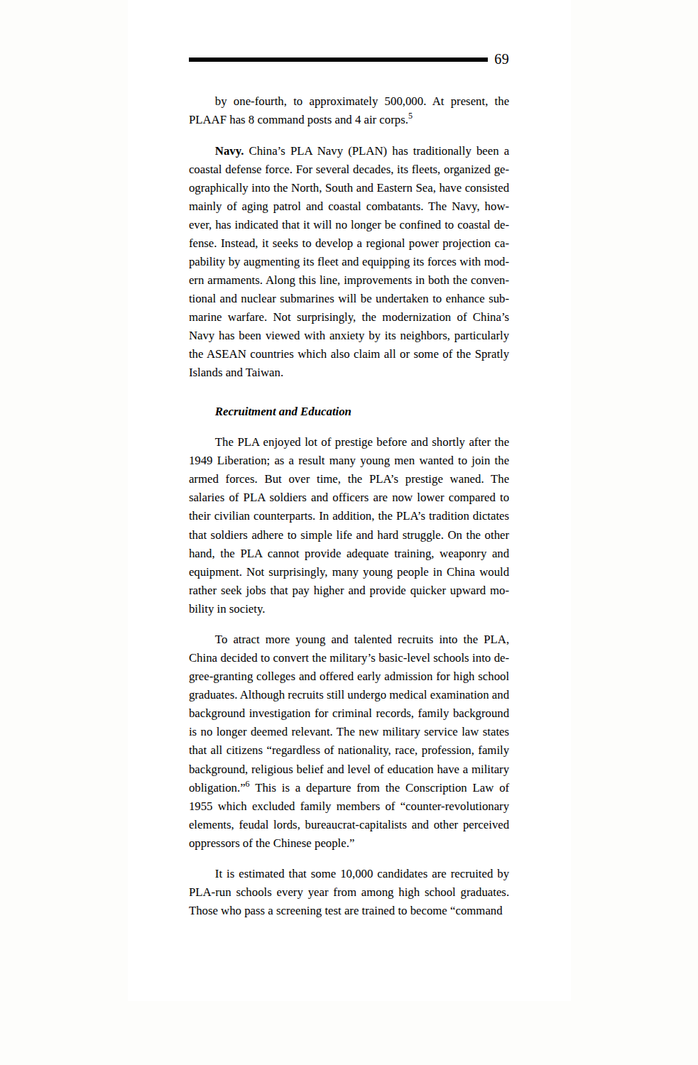69
by one-fourth, to approximately 500,000. At present, the PLAAF has 8 command posts and 4 air corps.5
Navy. China’s PLA Navy (PLAN) has traditionally been a coastal defense force. For several decades, its fleets, organized geographically into the North, South and Eastern Sea, have consisted mainly of aging patrol and coastal combatants. The Navy, however, has indicated that it will no longer be confined to coastal defense. Instead, it seeks to develop a regional power projection capability by augmenting its fleet and equipping its forces with modern armaments. Along this line, improvements in both the conventional and nuclear submarines will be undertaken to enhance submarine warfare. Not surprisingly, the modernization of China’s Navy has been viewed with anxiety by its neighbors, particularly the ASEAN countries which also claim all or some of the Spratly Islands and Taiwan.
Recruitment and Education
The PLA enjoyed lot of prestige before and shortly after the 1949 Liberation; as a result many young men wanted to join the armed forces. But over time, the PLA’s prestige waned. The salaries of PLA soldiers and officers are now lower compared to their civilian counterparts. In addition, the PLA’s tradition dictates that soldiers adhere to simple life and hard struggle. On the other hand, the PLA cannot provide adequate training, weaponry and equipment. Not surprisingly, many young people in China would rather seek jobs that pay higher and provide quicker upward mobility in society.
To atract more young and talented recruits into the PLA, China decided to convert the military’s basic-level schools into degree-granting colleges and offered early admission for high school graduates. Although recruits still undergo medical examination and background investigation for criminal records, family background is no longer deemed relevant. The new military service law states that all citizens “regardless of nationality, race, profession, family background, religious belief and level of education have a military obligation.”6 This is a departure from the Conscription Law of 1955 which excluded family members of “counter-revolutionary elements, feudal lords, bureaucrat-capitalists and other perceived oppressors of the Chinese people.”
It is estimated that some 10,000 candidates are recruited by PLA-run schools every year from among high school graduates. Those who pass a screening test are trained to become “command